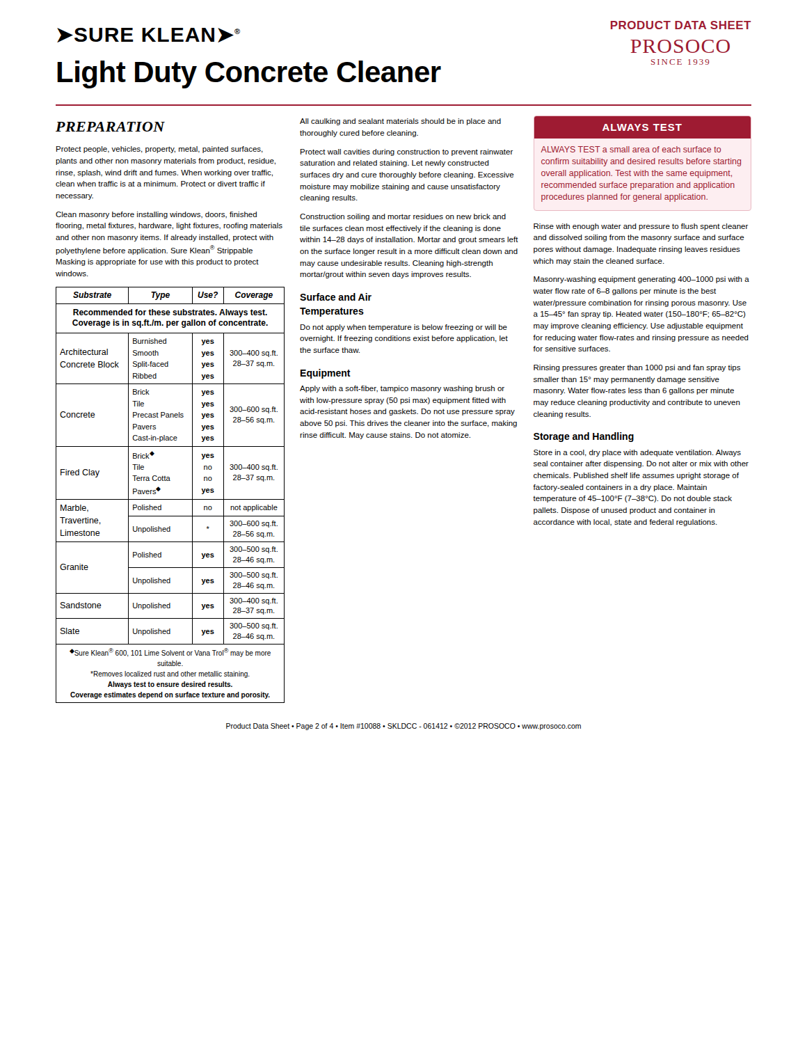➤SURE KLEAN➤®
Light Duty Concrete Cleaner
PRODUCT DATA SHEET
PROSOCO
SINCE 1939
PREPARATION
Protect people, vehicles, property, metal, painted surfaces, plants and other non masonry materials from product, residue, rinse, splash, wind drift and fumes. When working over traffic, clean when traffic is at a minimum. Protect or divert traffic if necessary.
Clean masonry before installing windows, doors, finished flooring, metal fixtures, hardware, light fixtures, roofing materials and other non masonry items. If already installed, protect with polyethylene before application. Sure Klean® Strippable Masking is appropriate for use with this product to protect windows.
| Recommended for these substrates. Always test. Coverage is in sq.ft./m. per gallon of concentrate. |
| Substrate | Type | Use? | Coverage |
| Architectural Concrete Block | Burnished Smooth Split-faced Ribbed | yes yes yes yes | 300–400 sq.ft. 28–37 sq.m. |
| Concrete | Brick Tile Precast Panels Pavers Cast-in-place | yes yes yes yes yes | 300–600 sq.ft. 28–56 sq.m. |
| Fired Clay | Brick ◆ Tile Terra Cotta Pavers ◆ | yes no no yes | 300–400 sq.ft. 28–37 sq.m. |
| Marble, Travertine, Limestone | Polished | no | not applicable |
| Unpolished | * | 300–600 sq.ft. 28–56 sq.m. |
| Granite | Polished | yes | 300–500 sq.ft. 28–46 sq.m. |
| Unpolished | yes | 300–500 sq.ft. 28–46 sq.m. |
| Sandstone | Unpolished | yes | 300–400 sq.ft. 28–37 sq.m. |
| Slate | Unpolished | yes | 300–500 sq.ft. 28–46 sq.m. |
| ◆ Sure Klean ® 600, 101 Lime Solvent or Vana Trol ® may be more suitable. *Removes localized rust and other metallic staining. Always test to ensure desired results. Coverage estimates depend on surface texture and porosity. |
All caulking and sealant materials should be in place and thoroughly cured before cleaning.
Protect wall cavities during construction to prevent rainwater saturation and related staining. Let newly constructed surfaces dry and cure thoroughly before cleaning. Excessive moisture may mobilize staining and cause unsatisfactory cleaning results.
Construction soiling and mortar residues on new brick and tile surfaces clean most effectively if the cleaning is done within 14–28 days of installation. Mortar and grout smears left on the surface longer result in a more difficult clean down and may cause undesirable results. Cleaning high-strength mortar/grout within seven days improves results.
Surface and Air
Temperatures
Do not apply when temperature is below freezing or will be overnight. If freezing conditions exist before application, let the surface thaw.
Equipment
Apply with a soft-fiber, tampico masonry washing brush or with low-pressure spray (50 psi max) equipment fitted with acid-resistant hoses and gaskets. Do not use pressure spray above 50 psi. This drives the cleaner into the surface, making rinse difficult. May cause stains. Do not atomize.
ALWAYS TEST
ALWAYS TEST a small area of each surface to confirm suitability and desired results before starting overall application. Test with the same equipment, recommended surface preparation and application procedures planned for general application.
Rinse with enough water and pressure to flush spent cleaner and dissolved soiling from the masonry surface and surface pores without damage. Inadequate rinsing leaves residues which may stain the cleaned surface.
Masonry-washing equipment generating 400–1000 psi with a water flow rate of 6–8 gallons per minute is the best water/pressure combination for rinsing porous masonry. Use a 15–45° fan spray tip. Heated water (150–180°F; 65–82°C) may improve cleaning efficiency. Use adjustable equipment for reducing water flow-rates and rinsing pressure as needed for sensitive surfaces.
Rinsing pressures greater than 1000 psi and fan spray tips smaller than 15° may permanently damage sensitive masonry. Water flow-rates less than 6 gallons per minute may reduce cleaning productivity and contribute to uneven cleaning results.
Storage and Handling
Store in a cool, dry place with adequate ventilation. Always seal container after dispensing. Do not alter or mix with other chemicals. Published shelf life assumes upright storage of factory-sealed containers in a dry place. Maintain temperature of 45–100°F (7–38°C). Do not double stack pallets. Dispose of unused product and container in accordance with local, state and federal regulations.
Product Data Sheet • Page 2 of 4 • Item #10088 • SKLDCC - 061412 • ©2012 PROSOCO • www.prosoco.com